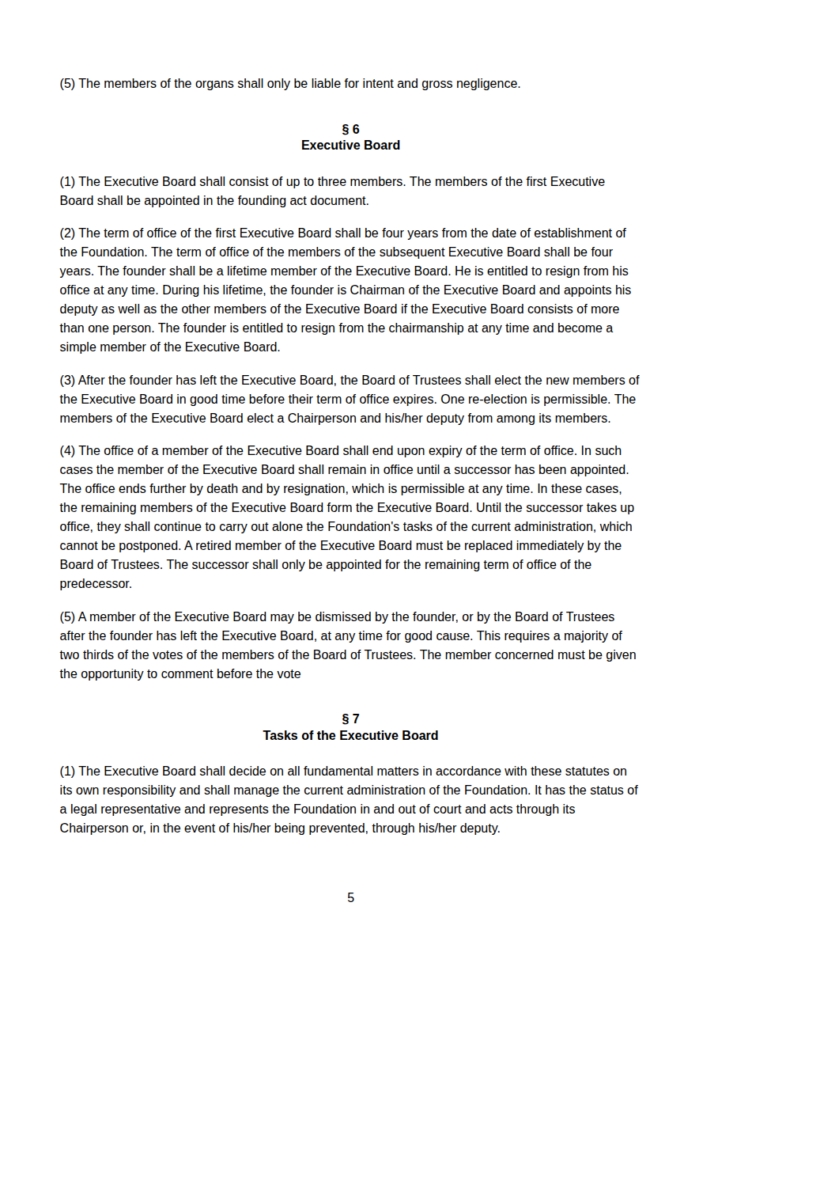(5) The members of the organs shall only be liable for intent and gross negligence.
§ 6 Executive Board
(1) The Executive Board shall consist of up to three members. The members of the first Executive Board shall be appointed in the founding act document.
(2) The term of office of the first Executive Board shall be four years from the date of establishment of the Foundation. The term of office of the members of the subsequent Executive Board shall be four years. The founder shall be a lifetime member of the Executive Board. He is entitled to resign from his office at any time. During his lifetime, the founder is Chairman of the Executive Board and appoints his deputy as well as the other members of the Executive Board if the Executive Board consists of more than one person. The founder is entitled to resign from the chairmanship at any time and become a simple member of the Executive Board.
(3) After the founder has left the Executive Board, the Board of Trustees shall elect the new members of the Executive Board in good time before their term of office expires. One re-election is permissible. The members of the Executive Board elect a Chairperson and his/her deputy from among its members.
(4) The office of a member of the Executive Board shall end upon expiry of the term of office. In such cases the member of the Executive Board shall remain in office until a successor has been appointed. The office ends further by death and by resignation, which is permissible at any time. In these cases, the remaining members of the Executive Board form the Executive Board. Until the successor takes up office, they shall continue to carry out alone the Foundation's tasks of the current administration, which cannot be postponed. A retired member of the Executive Board must be replaced immediately by the Board of Trustees. The successor shall only be appointed for the remaining term of office of the predecessor.
(5) A member of the Executive Board may be dismissed by the founder, or by the Board of Trustees after the founder has left the Executive Board, at any time for good cause. This requires a majority of two thirds of the votes of the members of the Board of Trustees. The member concerned must be given the opportunity to comment before the vote
§ 7 Tasks of the Executive Board
(1) The Executive Board shall decide on all fundamental matters in accordance with these statutes on its own responsibility and shall manage the current administration of the Foundation. It has the status of a legal representative and represents the Foundation in and out of court and acts through its Chairperson or, in the event of his/her being prevented, through his/her deputy.
5